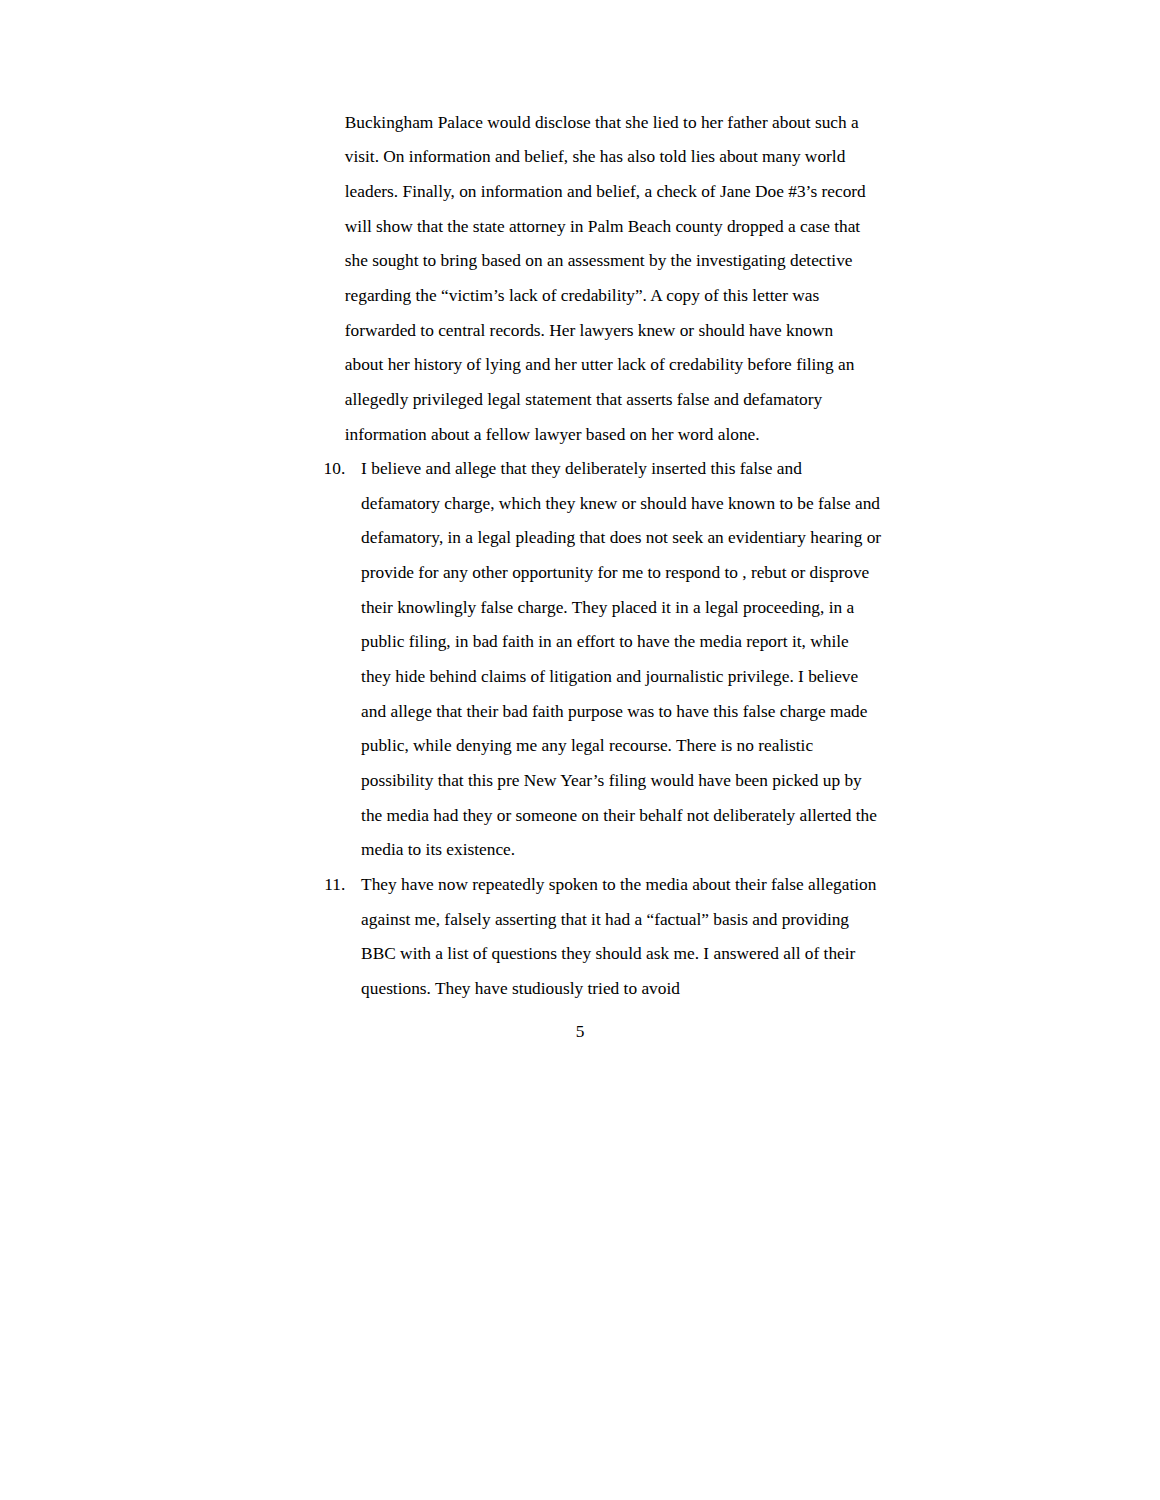Buckingham Palace would disclose that she lied to her father about such a visit. On information and belief, she has also told lies about many world leaders. Finally, on information and belief, a check of Jane Doe #3’s record will show that the state attorney in Palm Beach county dropped a case that she sought to bring based on an assessment by the investigating detective regarding the “victim’s lack of credability”. A copy of this letter was forwarded to central records. Her lawyers knew or should have known about her history of lying and her utter lack of credability before filing an allegedly privileged legal statement that asserts false and defamatory information about a fellow lawyer based on her word alone.
I believe and allege that they deliberately inserted this false and defamatory charge, which they knew or should have known to be false and defamatory, in a legal pleading that does not seek an evidentiary hearing or provide for any other opportunity for me to respond to , rebut or disprove their knowlingly false charge. They placed it in a legal proceeding, in a public filing, in bad faith in an effort to have the media report it, while they hide behind claims of litigation and journalistic privilege. I believe and allege that their bad faith purpose was to have this false charge made public, while denying me any legal recourse. There is no realistic possibility that this pre New Year’s filing would have been picked up by the media had they or someone on their behalf not deliberately allerted the media to its existence.
They have now repeatedly spoken to the media about their false allegation against me, falsely asserting that it had a “factual” basis and providing BBC with a list of questions they should ask me. I answered all of their questions. They have studiously tried to avoid
5